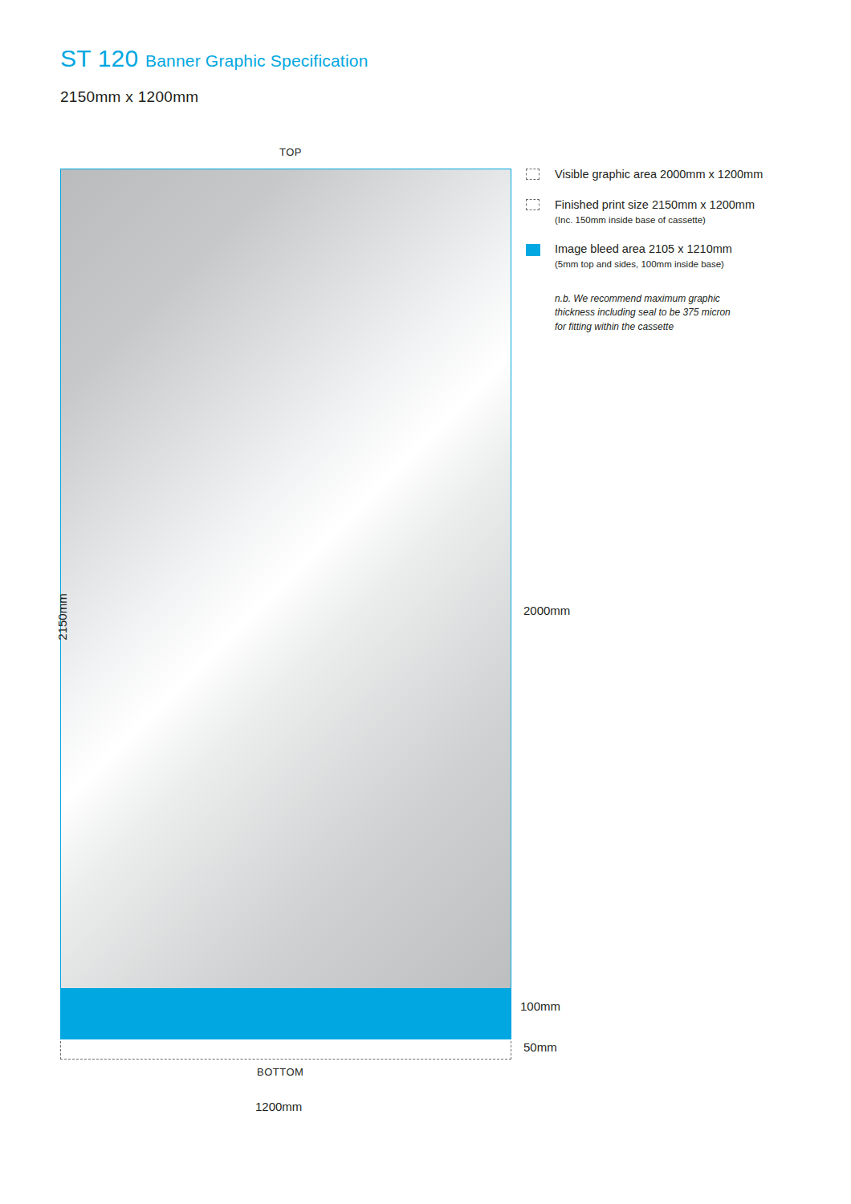ST 120 Banner Graphic Specification
2150mm x 1200mm
TOP
BOTTOM
1200mm
2150mm
2000mm
100mm
50mm
Visible graphic area 2000mm x 1200mm
Finished print size 2150mm x 1200mm (Inc. 150mm inside base of cassette)
Image bleed area 2105 x 1210mm (5mm top and sides, 100mm inside base)
n.b. We recommend maximum graphic
thickness including seal to be 375 micron
for fitting within the cassette